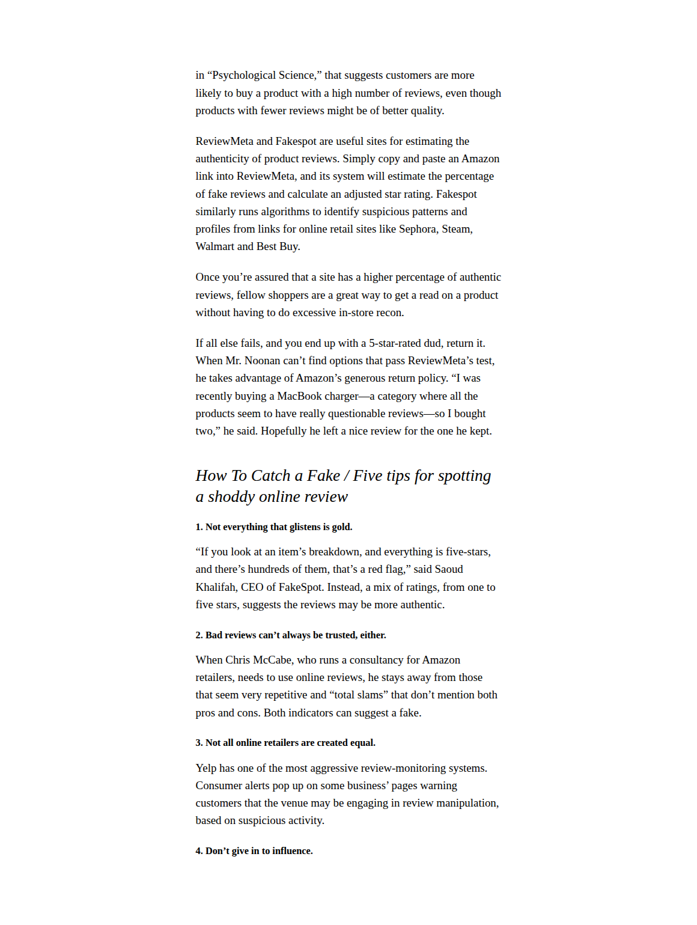in “Psychological Science,” that suggests customers are more likely to buy a product with a high number of reviews, even though products with fewer reviews might be of better quality.
ReviewMeta and Fakespot are useful sites for estimating the authenticity of product reviews. Simply copy and paste an Amazon link into ReviewMeta, and its system will estimate the percentage of fake reviews and calculate an adjusted star rating. Fakespot similarly runs algorithms to identify suspicious patterns and profiles from links for online retail sites like Sephora, Steam, Walmart and Best Buy.
Once you’re assured that a site has a higher percentage of authentic reviews, fellow shoppers are a great way to get a read on a product without having to do excessive in-store recon.
If all else fails, and you end up with a 5-star-rated dud, return it. When Mr. Noonan can’t find options that pass ReviewMeta’s test, he takes advantage of Amazon’s generous return policy. “I was recently buying a MacBook charger—a category where all the products seem to have really questionable reviews—so I bought two,” he said. Hopefully he left a nice review for the one he kept.
How To Catch a Fake / Five tips for spotting a shoddy online review
1. Not everything that glistens is gold.
“If you look at an item’s breakdown, and everything is five-stars, and there’s hundreds of them, that’s a red flag,” said Saoud Khalifah, CEO of FakeSpot. Instead, a mix of ratings, from one to five stars, suggests the reviews may be more authentic.
2. Bad reviews can’t always be trusted, either.
When Chris McCabe, who runs a consultancy for Amazon retailers, needs to use online reviews, he stays away from those that seem very repetitive and “total slams” that don’t mention both pros and cons. Both indicators can suggest a fake.
3. Not all online retailers are created equal.
Yelp has one of the most aggressive review-monitoring systems. Consumer alerts pop up on some business’ pages warning customers that the venue may be engaging in review manipulation, based on suspicious activity.
4. Don’t give in to influence.